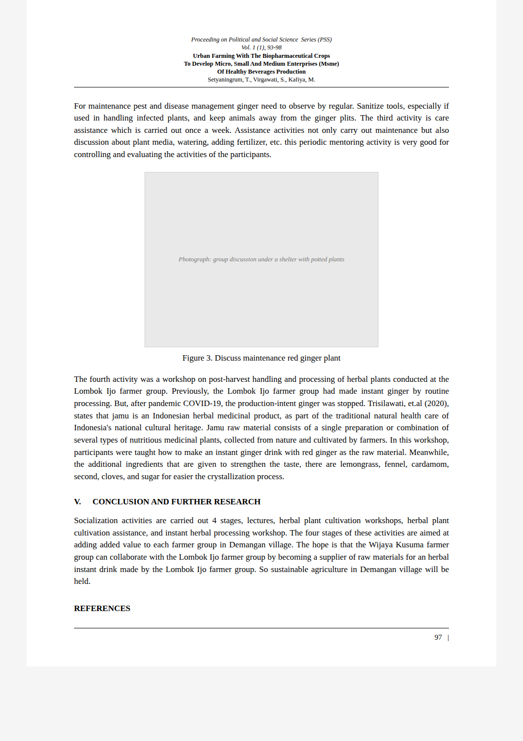Proceeding on Political and Social Science Series (PSS)
Vol. 1 (1), 93-98
Urban Farming With The Biopharmaceutical Crops
To Develop Micro, Small And Medium Enterprises (Msme)
Of Healthy Beverages Production
Setyaningrum, T., Virgawati, S., Kafiya, M.
For maintenance pest and disease management ginger need to observe by regular. Sanitize tools, especially if used in handling infected plants, and keep animals away from the ginger plits. The third activity is care assistance which is carried out once a week. Assistance activities not only carry out maintenance but also discussion about plant media, watering, adding fertilizer, etc. this periodic mentoring activity is very good for controlling and evaluating the activities of the participants.
Photograph: group discussion under a shelter with potted plants
Figure 3. Discuss maintenance red ginger plant
The fourth activity was a workshop on post-harvest handling and processing of herbal plants conducted at the Lombok Ijo farmer group. Previously, the Lombok Ijo farmer group had made instant ginger by routine processing. But, after pandemic COVID-19, the production-intent ginger was stopped. Trisilawati, et.al (2020), states that jamu is an Indonesian herbal medicinal product, as part of the traditional natural health care of Indonesia's national cultural heritage. Jamu raw material consists of a single preparation or combination of several types of nutritious medicinal plants, collected from nature and cultivated by farmers. In this workshop, participants were taught how to make an instant ginger drink with red ginger as the raw material. Meanwhile, the additional ingredients that are given to strengthen the taste, there are lemongrass, fennel, cardamom, second, cloves, and sugar for easier the crystallization process.
V. Conclusion and Further Research
Socialization activities are carried out 4 stages, lectures, herbal plant cultivation workshops, herbal plant cultivation assistance, and instant herbal processing workshop. The four stages of these activities are aimed at adding added value to each farmer group in Demangan village. The hope is that the Wijaya Kusuma farmer group can collaborate with the Lombok Ijo farmer group by becoming a supplier of raw materials for an herbal instant drink made by the Lombok Ijo farmer group. So sustainable agriculture in Demangan village will be held.
References
97 |